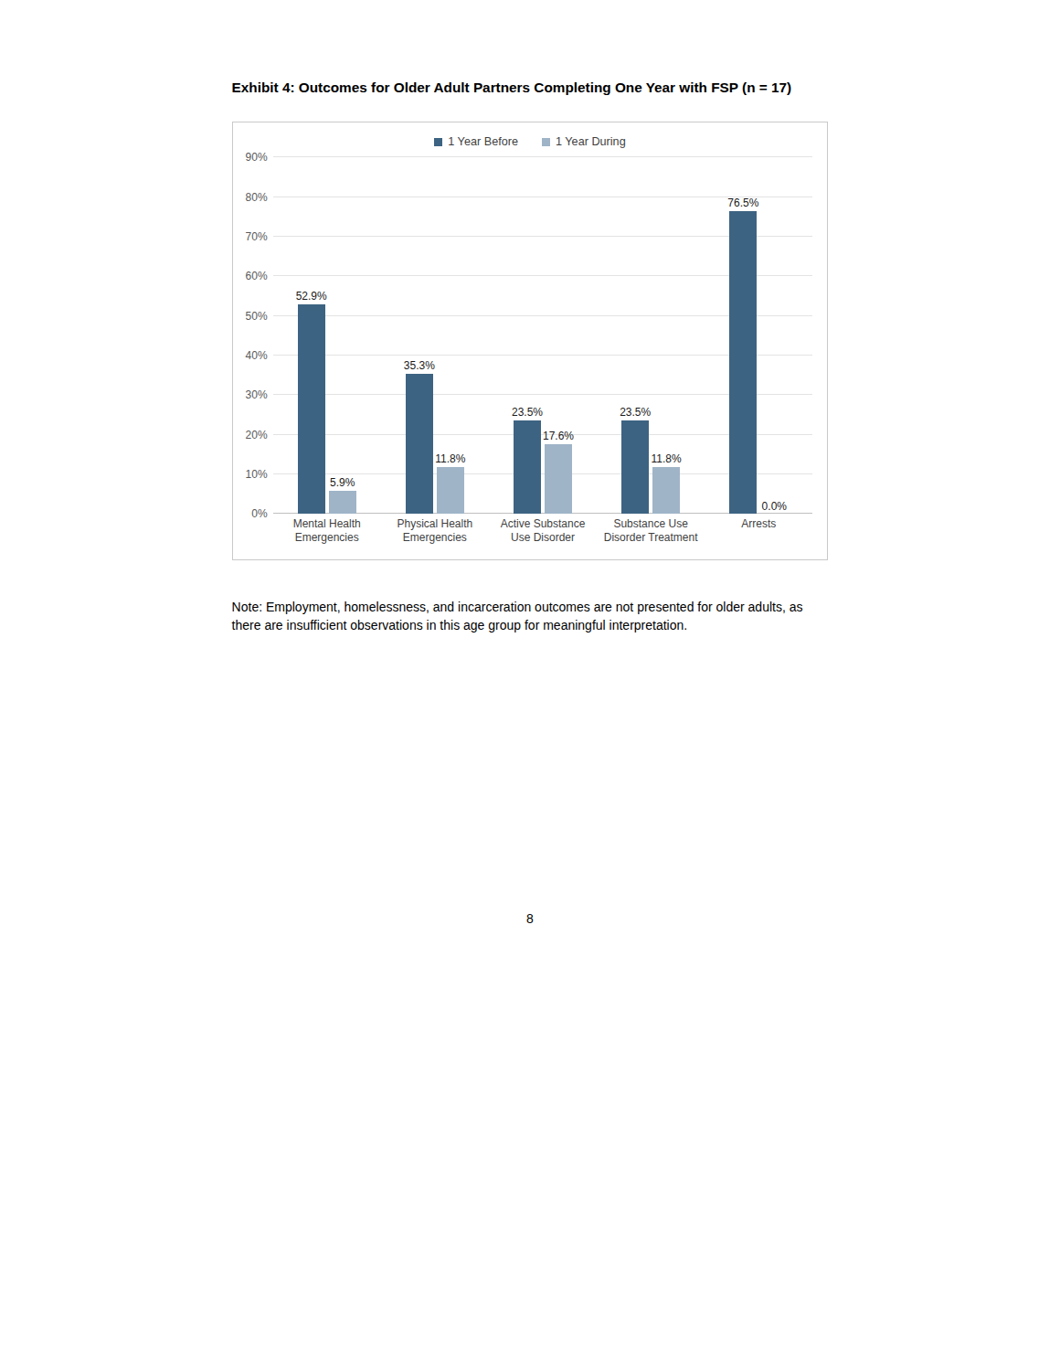Exhibit 4: Outcomes for Older Adult Partners Completing One Year with FSP (n = 17)
1 Year Before
1 Year During
90%
80%
70%
60%
50%
40%
30%
20%
10%
0%
52.9%
5.9%
35.3%
11.8%
23.5%
17.6%
23.5%
11.8%
76.5%
0.0%
Mental Health
Emergencies
Physical Health
Emergencies
Active Substance
Use Disorder
Substance Use
Disorder Treatment
Arrests
Note: Employment, homelessness, and incarceration outcomes are not presented for older adults, as there are insufficient observations in this age group for meaningful interpretation.
8